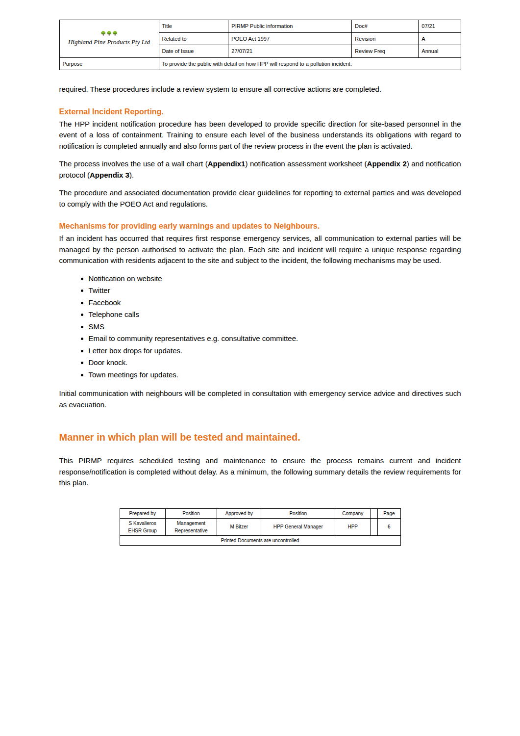| 🌳🌳🌳 Highland Pine Products Pty Ltd | Title | PIRMP Public information | Doc# | 07/21 |
| Related to | POEO Act 1997 | Revision | A |
| Date of Issue | 27/07/21 | Review Freq | Annual |
| Purpose | To provide the public with detail on how HPP will respond to a pollution incident. |
required. These procedures include a review system to ensure all corrective actions are completed.
External Incident Reporting.
The HPP incident notification procedure has been developed to provide specific direction for site-based personnel in the event of a loss of containment. Training to ensure each level of the business understands its obligations with regard to notification is completed annually and also forms part of the review process in the event the plan is activated.
The process involves the use of a wall chart (Appendix1) notification assessment worksheet (Appendix 2) and notification protocol (Appendix 3).
The procedure and associated documentation provide clear guidelines for reporting to external parties and was developed to comply with the POEO Act and regulations.
Mechanisms for providing early warnings and updates to Neighbours.
If an incident has occurred that requires first response emergency services, all communication to external parties will be managed by the person authorised to activate the plan. Each site and incident will require a unique response regarding communication with residents adjacent to the site and subject to the incident, the following mechanisms may be used.
Notification on website
Twitter
Facebook
Telephone calls
SMS
Email to community representatives e.g. consultative committee.
Letter box drops for updates.
Door knock.
Town meetings for updates.
Initial communication with neighbours will be completed in consultation with emergency service advice and directives such as evacuation.
Manner in which plan will be tested and maintained.
This PIRMP requires scheduled testing and maintenance to ensure the process remains current and incident response/notification is completed without delay. As a minimum, the following summary details the review requirements for this plan.
| Prepared by | Position | Approved by | Position | Company | | Page |
| S Kavalieros EHSR Group | Management Representative | M Bitzer | HPP General Manager | HPP | | 6 |
| Printed Documents are uncontrolled |